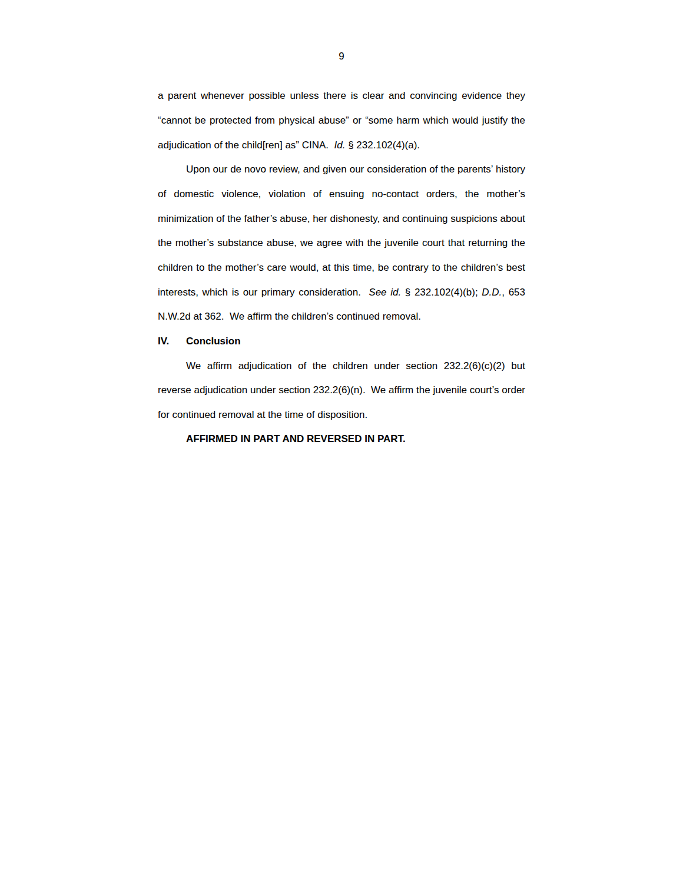9
a parent whenever possible unless there is clear and convincing evidence they “cannot be protected from physical abuse” or “some harm which would justify the adjudication of the child[ren] as” CINA. Id. § 232.102(4)(a).
Upon our de novo review, and given our consideration of the parents’ history of domestic violence, violation of ensuing no-contact orders, the mother’s minimization of the father’s abuse, her dishonesty, and continuing suspicions about the mother’s substance abuse, we agree with the juvenile court that returning the children to the mother’s care would, at this time, be contrary to the children’s best interests, which is our primary consideration. See id. § 232.102(4)(b); D.D., 653 N.W.2d at 362. We affirm the children’s continued removal.
IV. Conclusion
We affirm adjudication of the children under section 232.2(6)(c)(2) but reverse adjudication under section 232.2(6)(n). We affirm the juvenile court’s order for continued removal at the time of disposition.
AFFIRMED IN PART AND REVERSED IN PART.